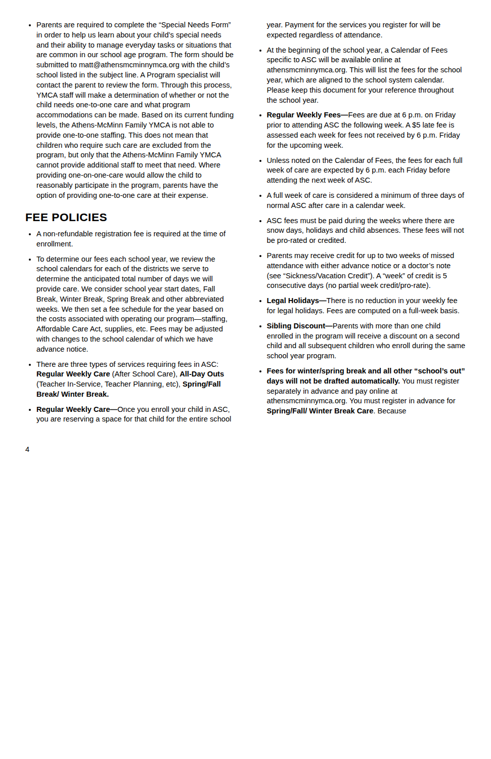Parents are required to complete the “Special Needs Form” in order to help us learn about your child’s special needs and their ability to manage everyday tasks or situations that are common in our school age program. The form should be submitted to matt@athensmcminnymca.org with the child’s school listed in the subject line. A Program specialist will contact the parent to review the form. Through this process, YMCA staff will make a determination of whether or not the child needs one-to-one care and what program accommodations can be made. Based on its current funding levels, the Athens-McMinn Family YMCA is not able to provide one-to-one staffing. This does not mean that children who require such care are excluded from the program, but only that the Athens-McMinn Family YMCA cannot provide additional staff to meet that need. Where providing one-on-one-care would allow the child to reasonably participate in the program, parents have the option of providing one-to-one care at their expense.
FEE POLICIES
A non-refundable registration fee is required at the time of enrollment.
To determine our fees each school year, we review the school calendars for each of the districts we serve to determine the anticipated total number of days we will provide care. We consider school year start dates, Fall Break, Winter Break, Spring Break and other abbreviated weeks. We then set a fee schedule for the year based on the costs associated with operating our program—staffing, Affordable Care Act, supplies, etc. Fees may be adjusted with changes to the school calendar of which we have advance notice.
There are three types of services requiring fees in ASC: Regular Weekly Care (After School Care), All-Day Outs (Teacher In-Service, Teacher Planning, etc), Spring/Fall Break/ Winter Break.
Regular Weekly Care—Once you enroll your child in ASC, you are reserving a space for that child for the entire school year. Payment for the services you register for will be expected regardless of attendance.
At the beginning of the school year, a Calendar of Fees specific to ASC will be available online at athensmcminnymca.org. This will list the fees for the school year, which are aligned to the school system calendar. Please keep this document for your reference throughout the school year.
Regular Weekly Fees—Fees are due at 6 p.m. on Friday prior to attending ASC the following week. A $5 late fee is assessed each week for fees not received by 6 p.m. Friday for the upcoming week.
Unless noted on the Calendar of Fees, the fees for each full week of care are expected by 6 p.m. each Friday before attending the next week of ASC.
A full week of care is considered a minimum of three days of normal ASC after care in a calendar week.
ASC fees must be paid during the weeks where there are snow days, holidays and child absences. These fees will not be pro-rated or credited.
Parents may receive credit for up to two weeks of missed attendance with either advance notice or a doctor’s note (see “Sickness/Vacation Credit”). A “week” of credit is 5 consecutive days (no partial week credit/pro-rate).
Legal Holidays—There is no reduction in your weekly fee for legal holidays. Fees are computed on a full-week basis.
Sibling Discount—Parents with more than one child enrolled in the program will receive a discount on a second child and all subsequent children who enroll during the same school year program.
Fees for winter/spring break and all other “school’s out” days will not be drafted automatically. You must register separately in advance and pay online at athensmcminnymca.org. You must register in advance for Spring/Fall/ Winter Break Care. Because
4